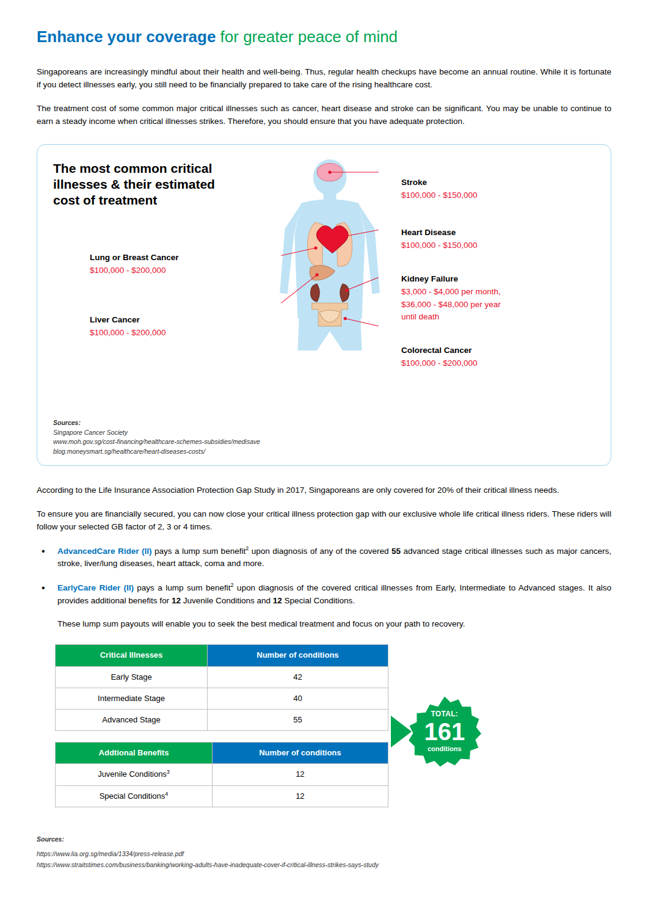Enhance your coverage for greater peace of mind
Singaporeans are increasingly mindful about their health and well-being. Thus, regular health checkups have become an annual routine. While it is fortunate if you detect illnesses early, you still need to be financially prepared to take care of the rising healthcare cost.
The treatment cost of some common major critical illnesses such as cancer, heart disease and stroke can be significant. You may be unable to continue to earn a steady income when critical illnesses strikes. Therefore, you should ensure that you have adequate protection.
The most common critical illnesses & their estimated cost of treatment
Lung or Breast Cancer $100,000 - $200,000
Liver Cancer $100,000 - $200,000
Stroke $100,000 - $150,000
Heart Disease $100,000 - $150,000
Kidney Failure $3,000 - $4,000 per month,
$36,000 - $48,000 per year
until death
Colorectal Cancer $100,000 - $200,000
Sources:
Singapore Cancer Society
www.moh.gov.sg/cost-financing/healthcare-schemes-subsidies/medisave
blog.moneysmart.sg/healthcare/heart-diseases-costs/
According to the Life Insurance Association Protection Gap Study in 2017, Singaporeans are only covered for 20% of their critical illness needs.
To ensure you are financially secured, you can now close your critical illness protection gap with our exclusive whole life critical illness riders. These riders will follow your selected GB factor of 2, 3 or 4 times.
AdvancedCare Rider (II) pays a lump sum benefit2 upon diagnosis of any of the covered 55 advanced stage critical illnesses such as major cancers, stroke, liver/lung diseases, heart attack, coma and more.
EarlyCare Rider (II) pays a lump sum benefit2 upon diagnosis of the covered critical illnesses from Early, Intermediate to Advanced stages. It also provides additional benefits for 12 Juvenile Conditions and 12 Special Conditions.
These lump sum payouts will enable you to seek the best medical treatment and focus on your path to recovery.
| Critical Illnesses | Number of conditions |
| --- | --- |
| Early Stage | 42 |
| Intermediate Stage | 40 |
| Advanced Stage | 55 |
| Addtional Benefits | Number of conditions |
| --- | --- |
| Juvenile Conditions 3 | 12 |
| Special Conditions 4 | 12 |
TOTAL:
161
conditions
Sources: https://www.lia.org.sg/media/1334/press-release.pdf
https://www.straitstimes.com/business/banking/working-adults-have-inadequate-cover-if-critical-illness-strikes-says-study